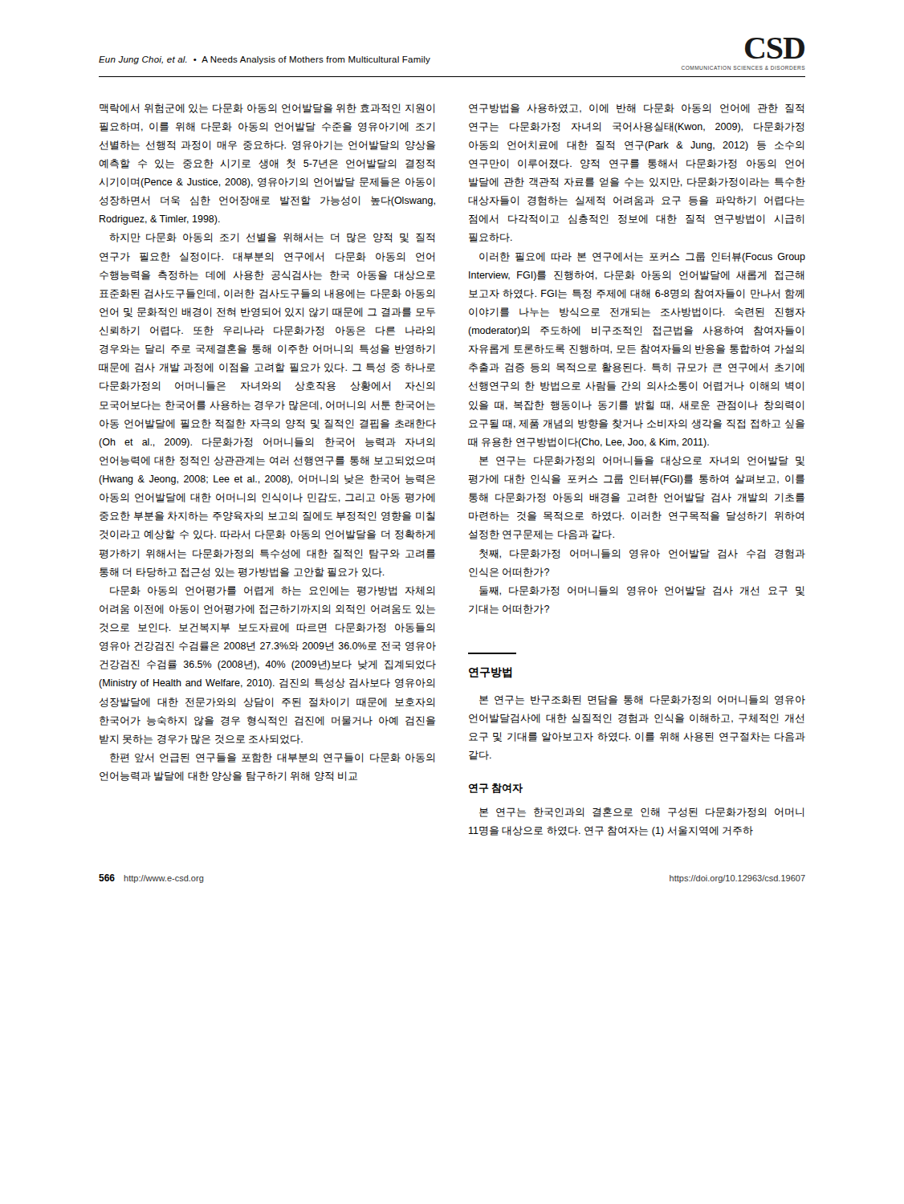Eun Jung Choi, et al. • A Needs Analysis of Mothers from Multicultural Family
CSD
COMMUNICATION SCIENCES & DISORDERS
맥락에서 위험군에 있는 다문화 아동의 언어발달을 위한 효과적인 지원이 필요하며, 이를 위해 다문화 아동의 언어발달 수준을 영유아기에 조기 선별하는 선행적 과정이 매우 중요하다. 영유아기는 언어발달의 양상을 예측할 수 있는 중요한 시기로 생애 첫 5-7년은 언어발달의 결정적 시기이며(Pence & Justice, 2008), 영유아기의 언어발달 문제들은 아동이 성장하면서 더욱 심한 언어장애로 발전할 가능성이 높다(Olswang, Rodriguez, & Timler, 1998).
하지만 다문화 아동의 조기 선별을 위해서는 더 많은 양적 및 질적 연구가 필요한 실정이다. 대부분의 연구에서 다문화 아동의 언어 수행능력을 측정하는 데에 사용한 공식검사는 한국 아동을 대상으로 표준화된 검사도구들인데, 이러한 검사도구들의 내용에는 다문화 아동의 언어 및 문화적인 배경이 전혀 반영되어 있지 않기 때문에 그 결과를 모두 신뢰하기 어렵다. 또한 우리나라 다문화가정 아동은 다른 나라의 경우와는 달리 주로 국제결혼을 통해 이주한 어머니의 특성을 반영하기 때문에 검사 개발 과정에 이점을 고려할 필요가 있다. 그 특성 중 하나로 다문화가정의 어머니들은 자녀와의 상호작용 상황에서 자신의 모국어보다는 한국어를 사용하는 경우가 많은데, 어머니의 서툰 한국어는 아동 언어발달에 필요한 적절한 자극의 양적 및 질적인 결핍을 초래한다(Oh et al., 2009). 다문화가정 어머니들의 한국어 능력과 자녀의 언어능력에 대한 정적인 상관관계는 여러 선행연구를 통해 보고되었으며(Hwang & Jeong, 2008; Lee et al., 2008), 어머니의 낮은 한국어 능력은 아동의 언어발달에 대한 어머니의 인식이나 민감도, 그리고 아동 평가에 중요한 부분을 차지하는 주양육자의 보고의 질에도 부정적인 영향을 미칠 것이라고 예상할 수 있다. 따라서 다문화 아동의 언어발달을 더 정확하게 평가하기 위해서는 다문화가정의 특수성에 대한 질적인 탐구와 고려를 통해 더 타당하고 접근성 있는 평가방법을 고안할 필요가 있다.
다문화 아동의 언어평가를 어렵게 하는 요인에는 평가방법 자체의 어려움 이전에 아동이 언어평가에 접근하기까지의 외적인 어려움도 있는 것으로 보인다. 보건복지부 보도자료에 따르면 다문화가정 아동들의 영유아 건강검진 수검률은 2008년 27.3%와 2009년 36.0%로 전국 영유아 건강검진 수검률 36.5% (2008년), 40% (2009년)보다 낮게 집계되었다(Ministry of Health and Welfare, 2010). 검진의 특성상 검사보다 영유아의 성장발달에 대한 전문가와의 상담이 주된 절차이기 때문에 보호자의 한국어가 능숙하지 않을 경우 형식적인 검진에 머물거나 아예 검진을 받지 못하는 경우가 많은 것으로 조사되었다.
한편 앞서 언급된 연구들을 포함한 대부분의 연구들이 다문화 아동의 언어능력과 발달에 대한 양상을 탐구하기 위해 양적 비교
연구방법을 사용하였고, 이에 반해 다문화 아동의 언어에 관한 질적 연구는 다문화가정 자녀의 국어사용실태(Kwon, 2009), 다문화가정 아동의 언어치료에 대한 질적 연구(Park & Jung, 2012) 등 소수의 연구만이 이루어졌다. 양적 연구를 통해서 다문화가정 아동의 언어 발달에 관한 객관적 자료를 얻을 수는 있지만, 다문화가정이라는 특수한 대상자들이 경험하는 실제적 어려움과 요구 등을 파악하기 어렵다는 점에서 다각적이고 심층적인 정보에 대한 질적 연구방법이 시급히 필요하다.
이러한 필요에 따라 본 연구에서는 포커스 그룹 인터뷰(Focus Group Interview, FGI)를 진행하여, 다문화 아동의 언어발달에 새롭게 접근해 보고자 하였다. FGI는 특정 주제에 대해 6-8명의 참여자들이 만나서 함께 이야기를 나누는 방식으로 전개되는 조사방법이다. 숙련된 진행자(moderator)의 주도하에 비구조적인 접근법을 사용하여 참여자들이 자유롭게 토론하도록 진행하며, 모든 참여자들의 반응을 통합하여 가설의 추출과 검증 등의 목적으로 활용된다. 특히 규모가 큰 연구에서 초기에 선행연구의 한 방법으로 사람들 간의 의사소통이 어렵거나 이해의 벽이 있을 때, 복잡한 행동이나 동기를 밝힐 때, 새로운 관점이나 창의력이 요구될 때, 제품 개념의 방향을 찾거나 소비자의 생각을 직접 접하고 싶을 때 유용한 연구방법이다(Cho, Lee, Joo, & Kim, 2011).
본 연구는 다문화가정의 어머니들을 대상으로 자녀의 언어발달 및 평가에 대한 인식을 포커스 그룹 인터뷰(FGI)를 통하여 살펴보고, 이를 통해 다문화가정 아동의 배경을 고려한 언어발달 검사 개발의 기초를 마련하는 것을 목적으로 하였다. 이러한 연구목적을 달성하기 위하여 설정한 연구문제는 다음과 같다.
첫째, 다문화가정 어머니들의 영유아 언어발달 검사 수검 경험과 인식은 어떠한가?
둘째, 다문화가정 어머니들의 영유아 언어발달 검사 개선 요구 및 기대는 어떠한가?
연구방법
본 연구는 반구조화된 면담을 통해 다문화가정의 어머니들의 영유아 언어발달검사에 대한 실질적인 경험과 인식을 이해하고, 구체적인 개선 요구 및 기대를 알아보고자 하였다. 이를 위해 사용된 연구절차는 다음과 같다.
연구 참여자
본 연구는 한국인과의 결혼으로 인해 구성된 다문화가정의 어머니 11명을 대상으로 하였다. 연구 참여자는 (1) 서울지역에 거주하
566 http://www.e-csd.org
https://doi.org/10.12963/csd.19607